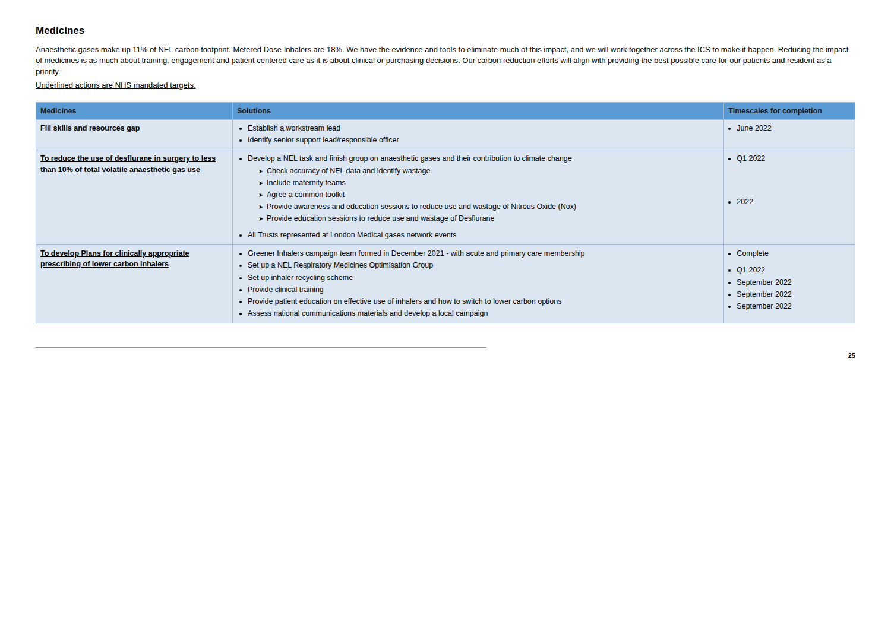Medicines
Anaesthetic gases make up 11% of NEL carbon footprint. Metered Dose Inhalers are 18%. We have the evidence and tools to eliminate much of this impact, and we will work together across the ICS to make it happen. Reducing the impact of medicines is as much about training, engagement and patient centered care as it is about clinical or purchasing decisions. Our carbon reduction efforts will align with providing the best possible care for our patients and resident as a priority.
Underlined actions are NHS mandated targets.
| Medicines | Solutions | Timescales for completion |
| --- | --- | --- |
| Fill skills and resources gap | Establish a workstream lead Identify senior support lead/responsible officer | June 2022 |
| To reduce the use of desflurane in surgery to less than 10% of total volatile anaesthetic gas use | Develop a NEL task and finish group on anaesthetic gases and their contribution to climate change Check accuracy of NEL data and identify wastage Include maternity teams Agree a common toolkit Provide awareness and education sessions to reduce use and wastage of Nitrous Oxide (Nox) Provide education sessions to reduce use and wastage of Desflurane All Trusts represented at London Medical gases network events | Q1 2022 2022 |
| To develop Plans for clinically appropriate prescribing of lower carbon inhalers | Greener Inhalers campaign team formed in December 2021 - with acute and primary care membership Set up a NEL Respiratory Medicines Optimisation Group Set up inhaler recycling scheme Provide clinical training Provide patient education on effective use of inhalers and how to switch to lower carbon options Assess national communications materials and develop a local campaign | Complete Q1 2022 September 2022 September 2022 September 2022 |
25